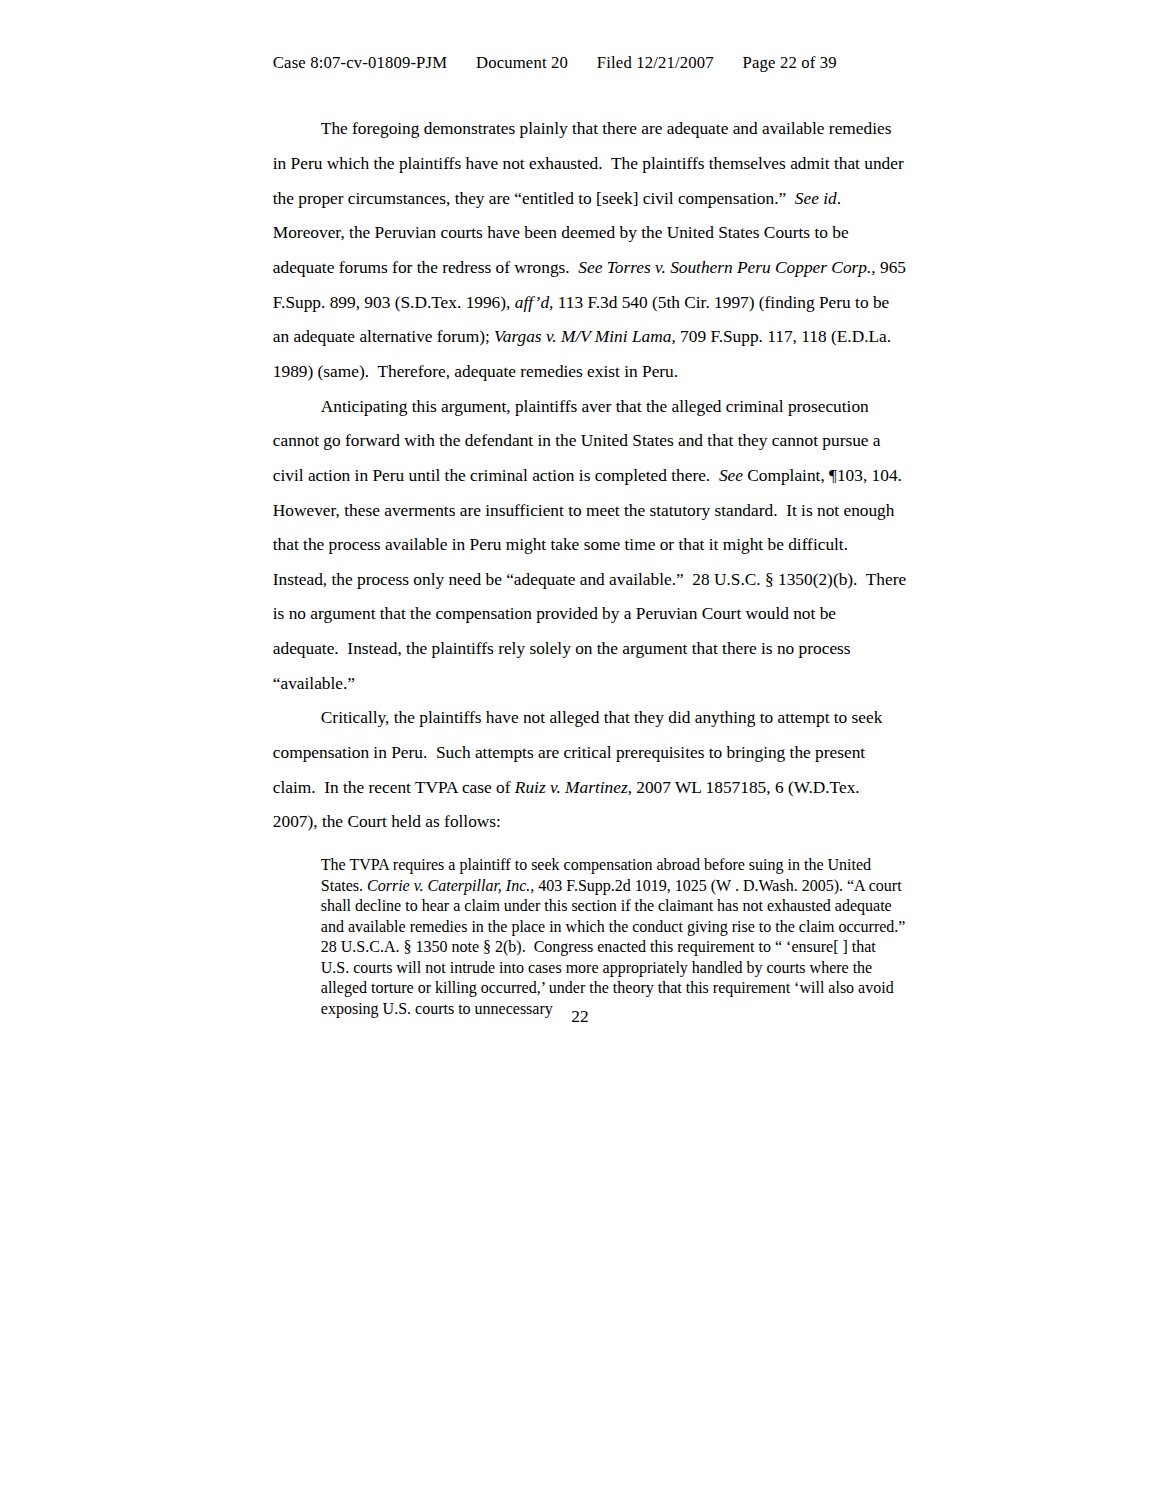Case 8:07-cv-01809-PJM Document 20 Filed 12/21/2007 Page 22 of 39
The foregoing demonstrates plainly that there are adequate and available remedies in Peru which the plaintiffs have not exhausted. The plaintiffs themselves admit that under the proper circumstances, they are “entitled to [seek] civil compensation.” See id. Moreover, the Peruvian courts have been deemed by the United States Courts to be adequate forums for the redress of wrongs. See Torres v. Southern Peru Copper Corp., 965 F.Supp. 899, 903 (S.D.Tex. 1996), aff’d, 113 F.3d 540 (5th Cir. 1997) (finding Peru to be an adequate alternative forum); Vargas v. M/V Mini Lama, 709 F.Supp. 117, 118 (E.D.La. 1989) (same). Therefore, adequate remedies exist in Peru.
Anticipating this argument, plaintiffs aver that the alleged criminal prosecution cannot go forward with the defendant in the United States and that they cannot pursue a civil action in Peru until the criminal action is completed there. See Complaint, ¶103, 104. However, these averments are insufficient to meet the statutory standard. It is not enough that the process available in Peru might take some time or that it might be difficult. Instead, the process only need be “adequate and available.” 28 U.S.C. § 1350(2)(b). There is no argument that the compensation provided by a Peruvian Court would not be adequate. Instead, the plaintiffs rely solely on the argument that there is no process “available.”
Critically, the plaintiffs have not alleged that they did anything to attempt to seek compensation in Peru. Such attempts are critical prerequisites to bringing the present claim. In the recent TVPA case of Ruiz v. Martinez, 2007 WL 1857185, 6 (W.D.Tex. 2007), the Court held as follows:
The TVPA requires a plaintiff to seek compensation abroad before suing in the United States. Corrie v. Caterpillar, Inc., 403 F.Supp.2d 1019, 1025 (W . D.Wash. 2005). “A court shall decline to hear a claim under this section if the claimant has not exhausted adequate and available remedies in the place in which the conduct giving rise to the claim occurred.” 28 U.S.C.A. § 1350 note § 2(b). Congress enacted this requirement to “ ‘ensure[ ] that U.S. courts will not intrude into cases more appropriately handled by courts where the alleged torture or killing occurred,’ under the theory that this requirement ‘will also avoid exposing U.S. courts to unnecessary
22